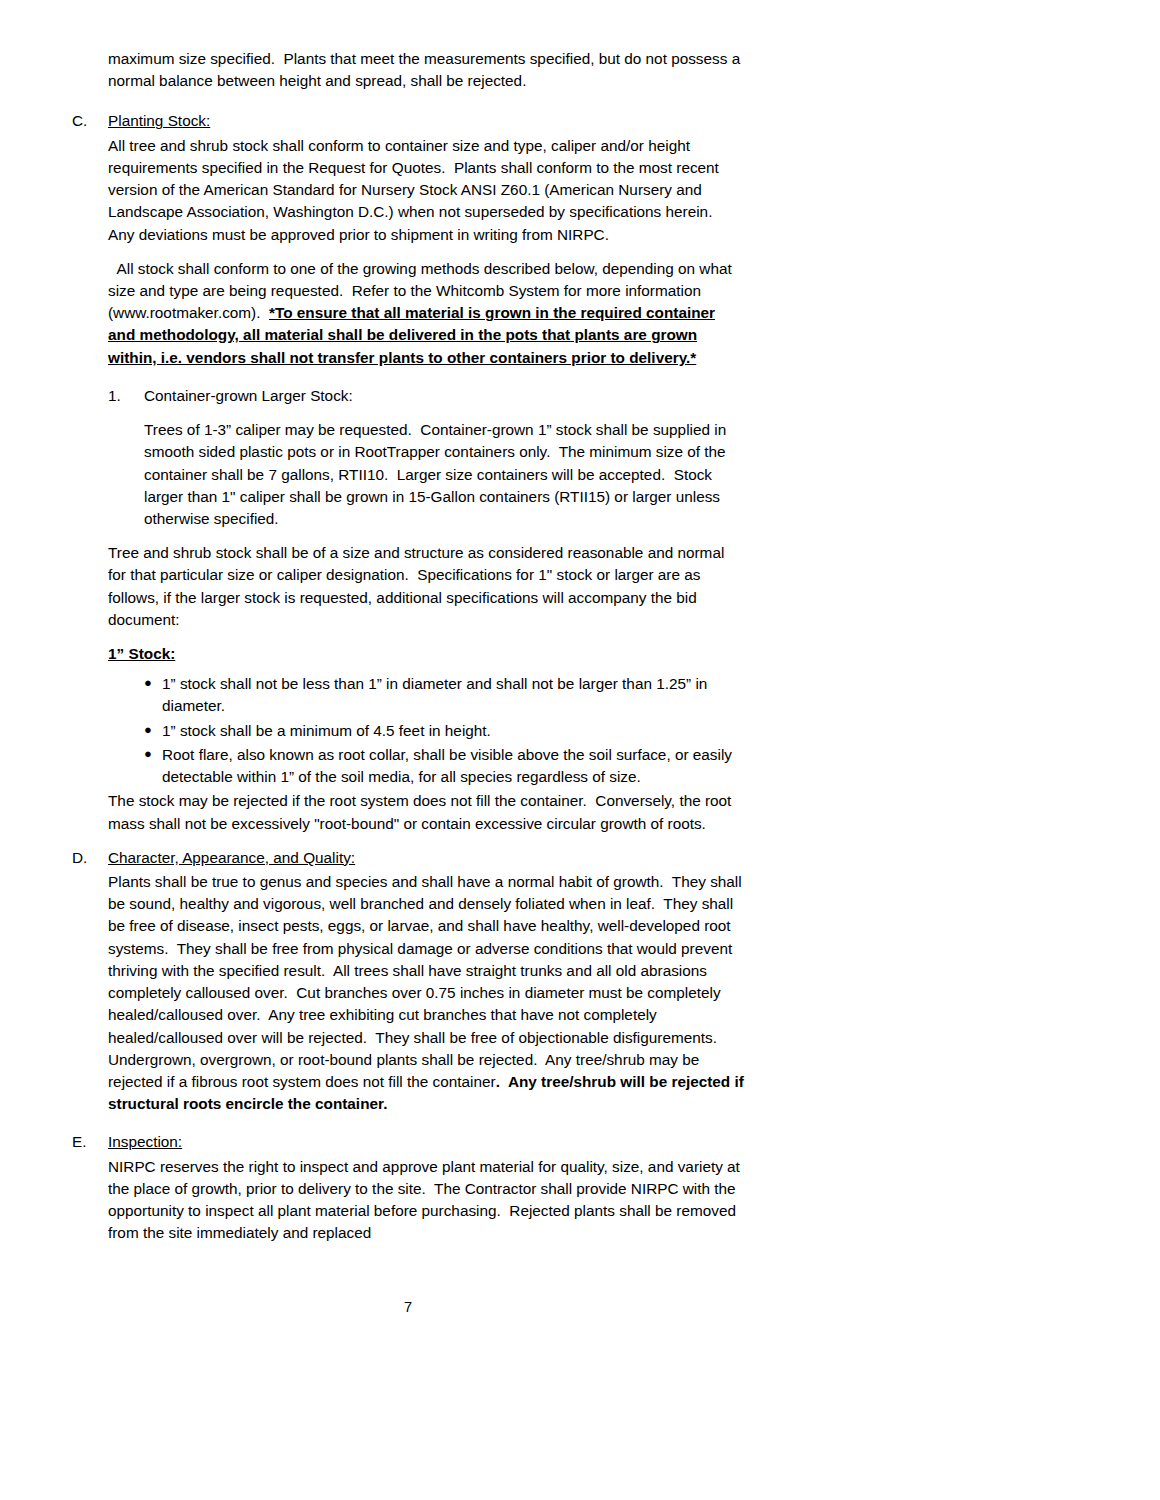maximum size specified. Plants that meet the measurements specified, but do not possess a normal balance between height and spread, shall be rejected.
C.
Planting Stock:
All tree and shrub stock shall conform to container size and type, caliper and/or height requirements specified in the Request for Quotes. Plants shall conform to the most recent version of the American Standard for Nursery Stock ANSI Z60.1 (American Nursery and Landscape Association, Washington D.C.) when not superseded by specifications herein. Any deviations must be approved prior to shipment in writing from NIRPC.
All stock shall conform to one of the growing methods described below, depending on what size and type are being requested. Refer to the Whitcomb System for more information (www.rootmaker.com). *To ensure that all material is grown in the required container and methodology, all material shall be delivered in the pots that plants are grown within, i.e. vendors shall not transfer plants to other containers prior to delivery.*
1.
Container-grown Larger Stock:
Trees of 1-3” caliper may be requested. Container-grown 1” stock shall be supplied in smooth sided plastic pots or in RootTrapper containers only. The minimum size of the container shall be 7 gallons, RTII10. Larger size containers will be accepted. Stock larger than 1" caliper shall be grown in 15-Gallon containers (RTII15) or larger unless otherwise specified.
Tree and shrub stock shall be of a size and structure as considered reasonable and normal for that particular size or caliper designation. Specifications for 1" stock or larger are as follows, if the larger stock is requested, additional specifications will accompany the bid document:
1” Stock:
1” stock shall not be less than 1” in diameter and shall not be larger than 1.25” in diameter.
1” stock shall be a minimum of 4.5 feet in height.
Root flare, also known as root collar, shall be visible above the soil surface, or easily detectable within 1” of the soil media, for all species regardless of size.
The stock may be rejected if the root system does not fill the container. Conversely, the root mass shall not be excessively "root-bound" or contain excessive circular growth of roots.
D.
Character, Appearance, and Quality:
Plants shall be true to genus and species and shall have a normal habit of growth. They shall be sound, healthy and vigorous, well branched and densely foliated when in leaf. They shall be free of disease, insect pests, eggs, or larvae, and shall have healthy, well-developed root systems. They shall be free from physical damage or adverse conditions that would prevent thriving with the specified result. All trees shall have straight trunks and all old abrasions completely calloused over. Cut branches over 0.75 inches in diameter must be completely healed/calloused over. Any tree exhibiting cut branches that have not completely healed/calloused over will be rejected. They shall be free of objectionable disfigurements. Undergrown, overgrown, or root-bound plants shall be rejected. Any tree/shrub may be rejected if a fibrous root system does not fill the container. Any tree/shrub will be rejected if structural roots encircle the container.
E.
Inspection:
NIRPC reserves the right to inspect and approve plant material for quality, size, and variety at the place of growth, prior to delivery to the site. The Contractor shall provide NIRPC with the opportunity to inspect all plant material before purchasing. Rejected plants shall be removed from the site immediately and replaced
7